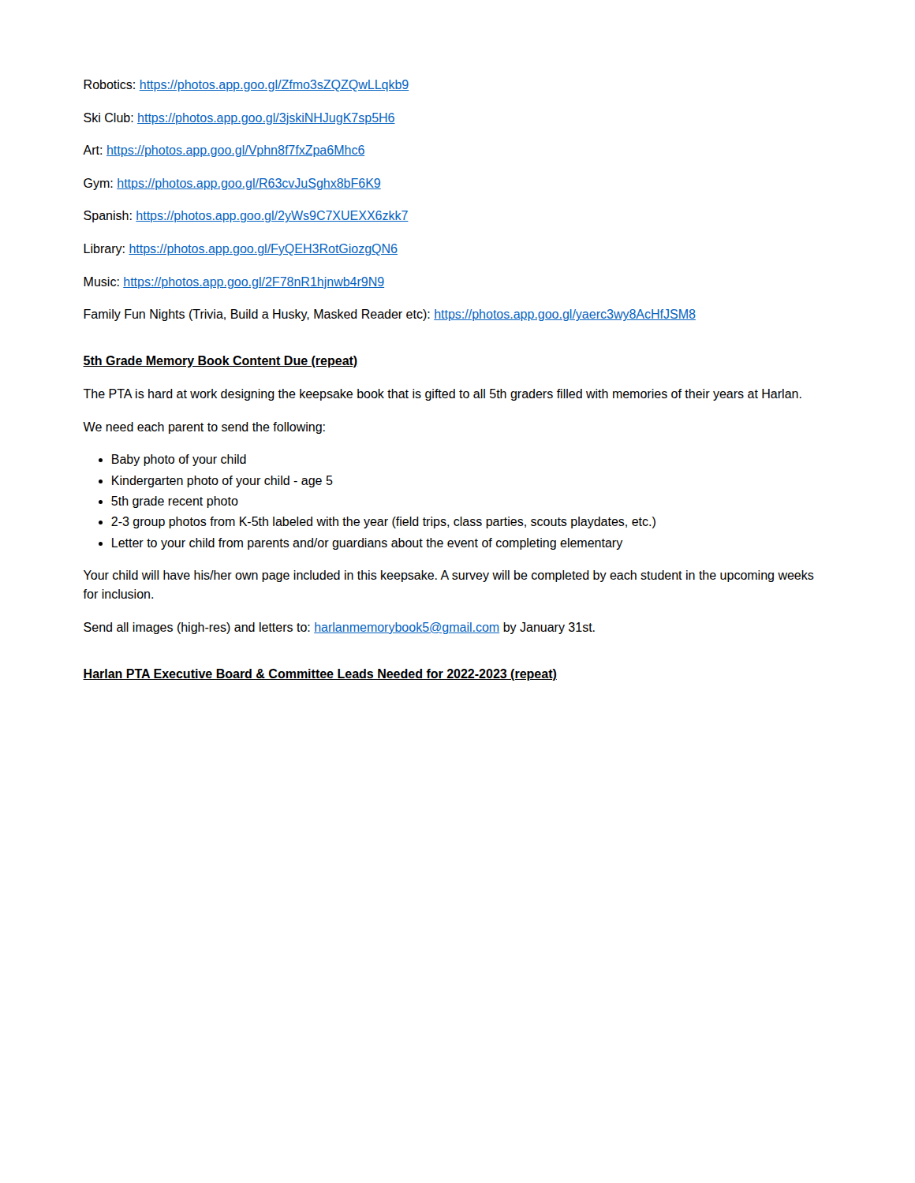Robotics: https://photos.app.goo.gl/Zfmo3sZQZQwLLqkb9
Ski Club: https://photos.app.goo.gl/3jskiNHJugK7sp5H6
Art: https://photos.app.goo.gl/Vphn8f7fxZpa6Mhc6
Gym: https://photos.app.goo.gl/R63cvJuSghx8bF6K9
Spanish: https://photos.app.goo.gl/2yWs9C7XUEXX6zkk7
Library: https://photos.app.goo.gl/FyQEH3RotGiozgQN6
Music: https://photos.app.goo.gl/2F78nR1hjnwb4r9N9
Family Fun Nights (Trivia, Build a Husky, Masked Reader etc): https://photos.app.goo.gl/yaerc3wy8AcHfJSM8
5th Grade Memory Book Content Due (repeat)
The PTA is hard at work designing the keepsake book that is gifted to all 5th graders filled with memories of their years at Harlan.
We need each parent to send the following:
Baby photo of your child
Kindergarten photo of your child - age 5
5th grade recent photo
2-3 group photos from K-5th labeled with the year (field trips, class parties, scouts playdates, etc.)
Letter to your child from parents and/or guardians about the event of completing elementary
Your child will have his/her own page included in this keepsake. A survey will be completed by each student in the upcoming weeks for inclusion.
Send all images (high-res) and letters to: harlanmemorybook5@gmail.com by January 31st.
Harlan PTA Executive Board & Committee Leads Needed for 2022-2023 (repeat)